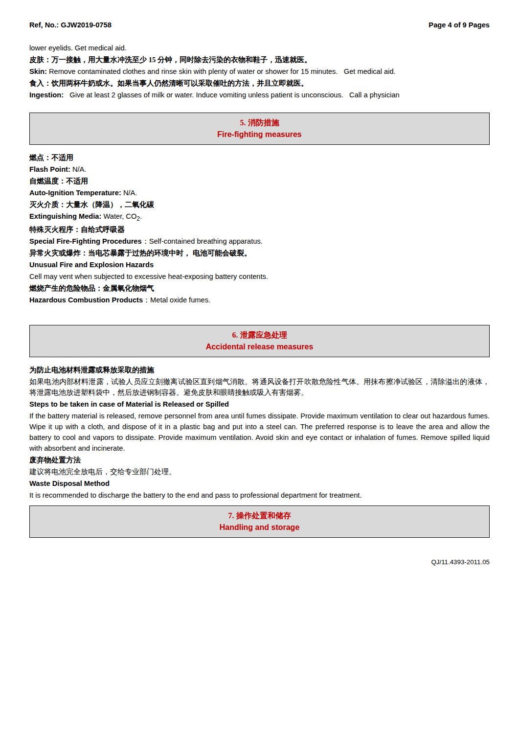Ref, No.: GJW2019-0758 Page 4 of 9 Pages
lower eyelids. Get medical aid.
皮肤：万一接触，用大量水冲洗至少 15 分钟，同时除去污染的衣物和鞋子，迅速就医。
Skin: Remove contaminated clothes and rinse skin with plenty of water or shower for 15 minutes. Get medical aid.
食入：饮用两杯牛奶或水。如果当事人仍然清晰可以采取催吐的方法，并且立即就医。
Ingestion: Give at least 2 glasses of milk or water. Induce vomiting unless patient is unconscious. Call a physician
5. 消防措施
Fire-fighting measures
燃点：不适用
Flash Point: N/A.
自燃温度：不适用
Auto-Ignition Temperature: N/A.
灭火介质：大量水（降温），二氧化碳
Extinguishing Media: Water, CO2.
特殊灭火程序：自给式呼吸器
Special Fire-Fighting Procedures：Self-contained breathing apparatus.
异常火灾或爆炸：当电芯暴露于过热的环境中时， 电池可能会破裂。
Unusual Fire and Explosion Hazards
Cell may vent when subjected to excessive heat-exposing battery contents.
燃烧产生的危险物品：金属氧化物烟气
Hazardous Combustion Products：Metal oxide fumes.
6. 泄露应急处理
Accidental release measures
为防止电池材料泄露或释放采取的措施
如果电池内部材料泄露，试验人员应立刻撤离试验区直到烟气消散。将通风设备打开吹散危险性气体。用抹布擦净试验区，清除溢出的液体，将泄露电池放进塑料袋中，然后放进钢制容器。避免皮肤和眼睛接触或吸入有害烟雾。
Steps to be taken in case of Material is Released or Spilled
If the battery material is released, remove personnel from area until fumes dissipate. Provide maximum ventilation to clear out hazardous fumes. Wipe it up with a cloth, and dispose of it in a plastic bag and put into a steel can. The preferred response is to leave the area and allow the battery to cool and vapors to dissipate. Provide maximum ventilation. Avoid skin and eye contact or inhalation of fumes. Remove spilled liquid with absorbent and incinerate.
废弃物处置方法
建议将电池完全放电后，交给专业部门处理。
Waste Disposal Method
It is recommended to discharge the battery to the end and pass to professional department for treatment.
7. 操作处置和储存
Handling and storage
QJ/11.4393-2011.05